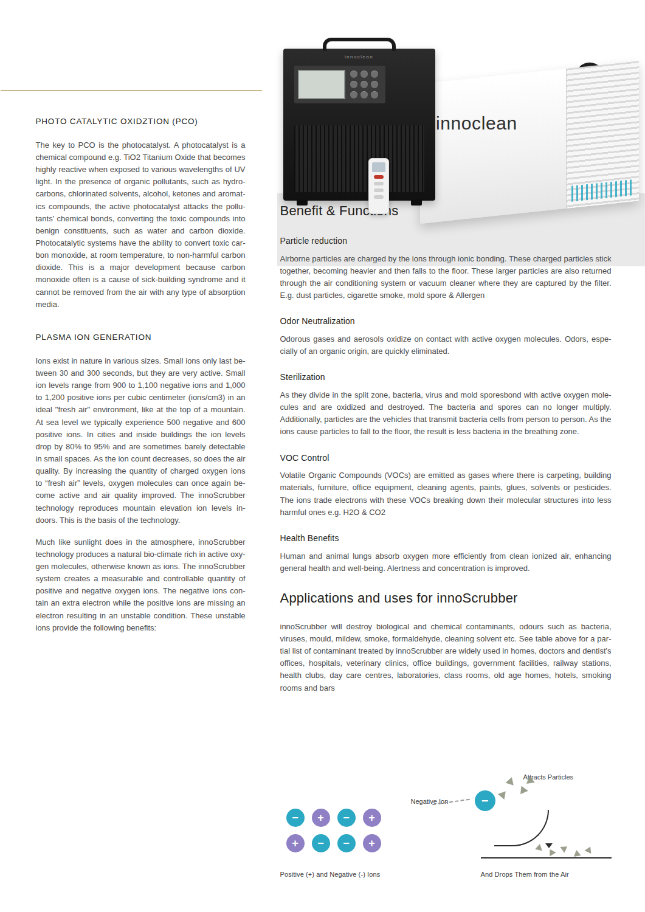innoclean
innoclean
Photo Catalytic Oxidztion (PCO)
The key to PCO is the photocatalyst. A photocatalyst is a chemical compound e.g. TiO2 Titanium Oxide that becomes highly reactive when exposed to various wavelengths of UV light. In the presence of organic pollutants, such as hydrocarbons, chlorinated solvents, alcohol, ketones and aromatics compounds, the active photocatalyst attacks the pollutants' chemical bonds, converting the toxic compounds into benign constituents, such as water and carbon dioxide. Photocatalytic systems have the ability to convert toxic carbon monoxide, at room temperature, to non-harmful carbon dioxide. This is a major development because carbon monoxide often is a cause of sick-building syndrome and it cannot be removed from the air with any type of absorption media.
Plasma Ion Generation
Ions exist in nature in various sizes. Small ions only last between 30 and 300 seconds, but they are very active. Small ion levels range from 900 to 1,100 negative ions and 1,000 to 1,200 positive ions per cubic centimeter (ions/cm3) in an ideal "fresh air" environment, like at the top of a mountain. At sea level we typically experience 500 negative and 600 positive ions. In cities and inside buildings the ion levels drop by 80% to 95% and are sometimes barely detectable in small spaces. As the ion count decreases, so does the air quality. By increasing the quantity of charged oxygen ions to “fresh air” levels, oxygen molecules can once again become active and air quality improved. The innoScrubber technology reproduces mountain elevation ion levels indoors. This is the basis of the technology.
Much like sunlight does in the atmosphere, innoScrubber technology produces a natural bio-climate rich in active oxygen molecules, otherwise known as ions. The innoScrubber system creates a measurable and controllable quantity of positive and negative oxygen ions. The negative ions contain an extra electron while the positive ions are missing an electron resulting in an unstable condition. These unstable ions provide the following benefits:
Benefit & Functions
Particle reduction
Airborne particles are charged by the ions through ionic bonding. These charged particles stick together, becoming heavier and then falls to the floor. These larger particles are also returned through the air conditioning system or vacuum cleaner where they are captured by the filter. E.g. dust particles, cigarette smoke, mold spore & Allergen
Odor Neutralization
Odorous gases and aerosols oxidize on contact with active oxygen molecules. Odors, especially of an organic origin, are quickly eliminated.
Sterilization
As they divide in the split zone, bacteria, virus and mold sporesbond with active oxygen molecules and are oxidized and destroyed. The bacteria and spores can no longer multiply. Additionally, particles are the vehicles that transmit bacteria cells from person to person. As the ions cause particles to fall to the floor, the result is less bacteria in the breathing zone.
VOC Control
Volatile Organic Compounds (VOCs) are emitted as gases where there is carpeting, building materials, furniture, office equipment, cleaning agents, paints, glues, solvents or pesticides. The ions trade electrons with these VOCs breaking down their molecular structures into less harmful ones e.g. H2O & CO2
Health Benefits
Human and animal lungs absorb oxygen more efficiently from clean ionized air, enhancing general health and well-being. Alertness and concentration is improved.
Applications and uses for innoScrubber
innoScrubber will destroy biological and chemical contaminants, odours such as bacteria, viruses, mould, mildew, smoke, formaldehyde, cleaning solvent etc. See table above for a partial list of contaminant treated by innoScrubber are widely used in homes, doctors and dentist's offices, hospitals, veterinary clinics, office buildings, government facilities, railway stations, health clubs, day care centres, laboratories, class rooms, old age homes, hotels, smoking rooms and bars
− + − + + − − +
Negative Ion Attracts Particles
−
Positive (+) and Negative (-) Ions And Drops Them from the Air